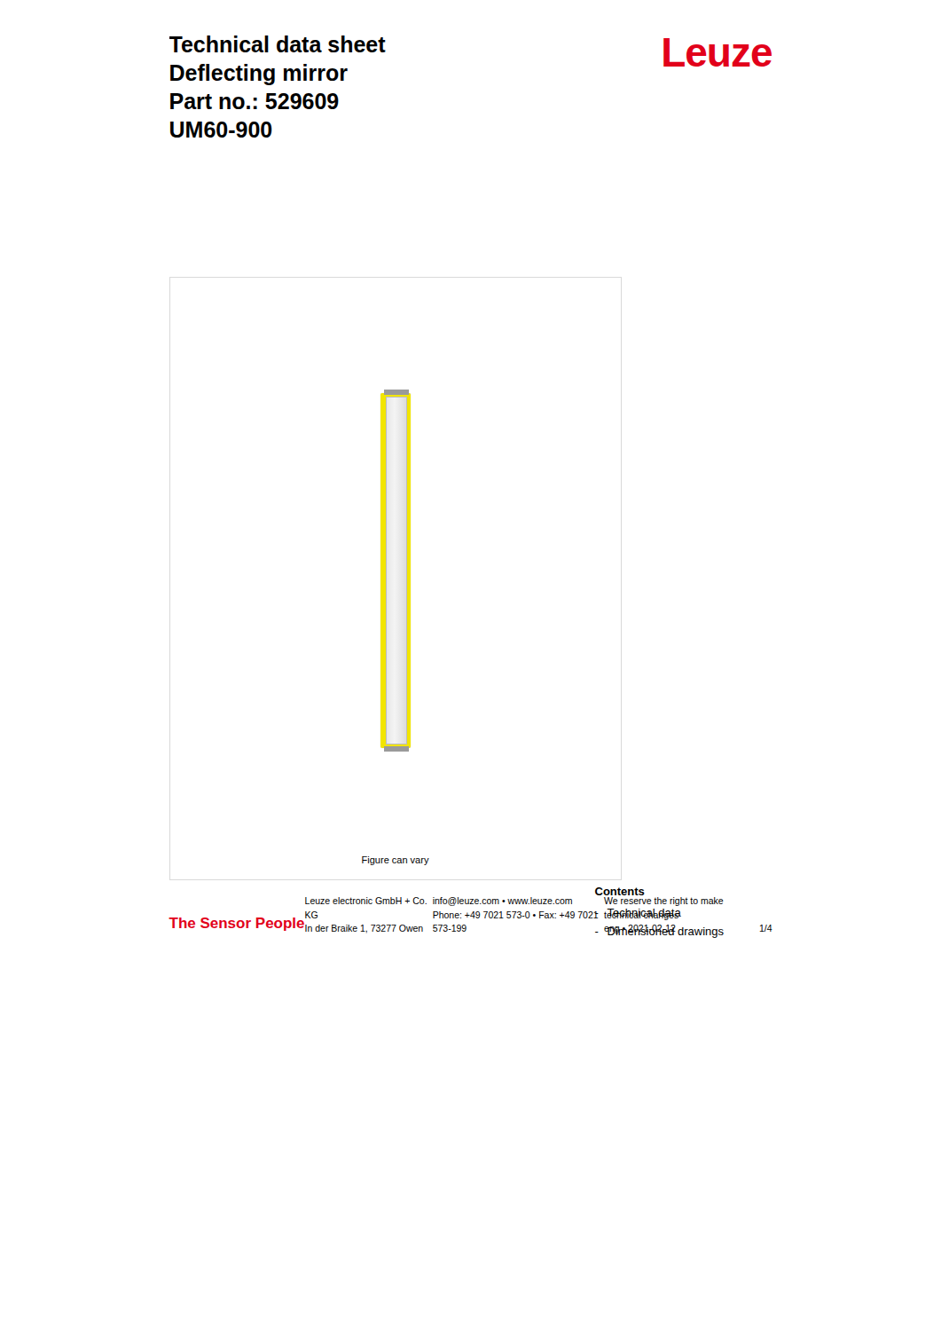Leuze
Technical data sheet Deflecting mirror Part no.: 529609 UM60-900
Figure can vary
Contents
Technical data
Dimensioned drawings
| The Sensor People | Leuze electronic GmbH + Co. KG In der Braike 1, 73277 Owen | info@leuze.com • www.leuze.com Phone: +49 7021 573-0 • Fax: +49 7021 573-199 | We reserve the right to make technical changes eng • 2021-02-12 | 1/4 |